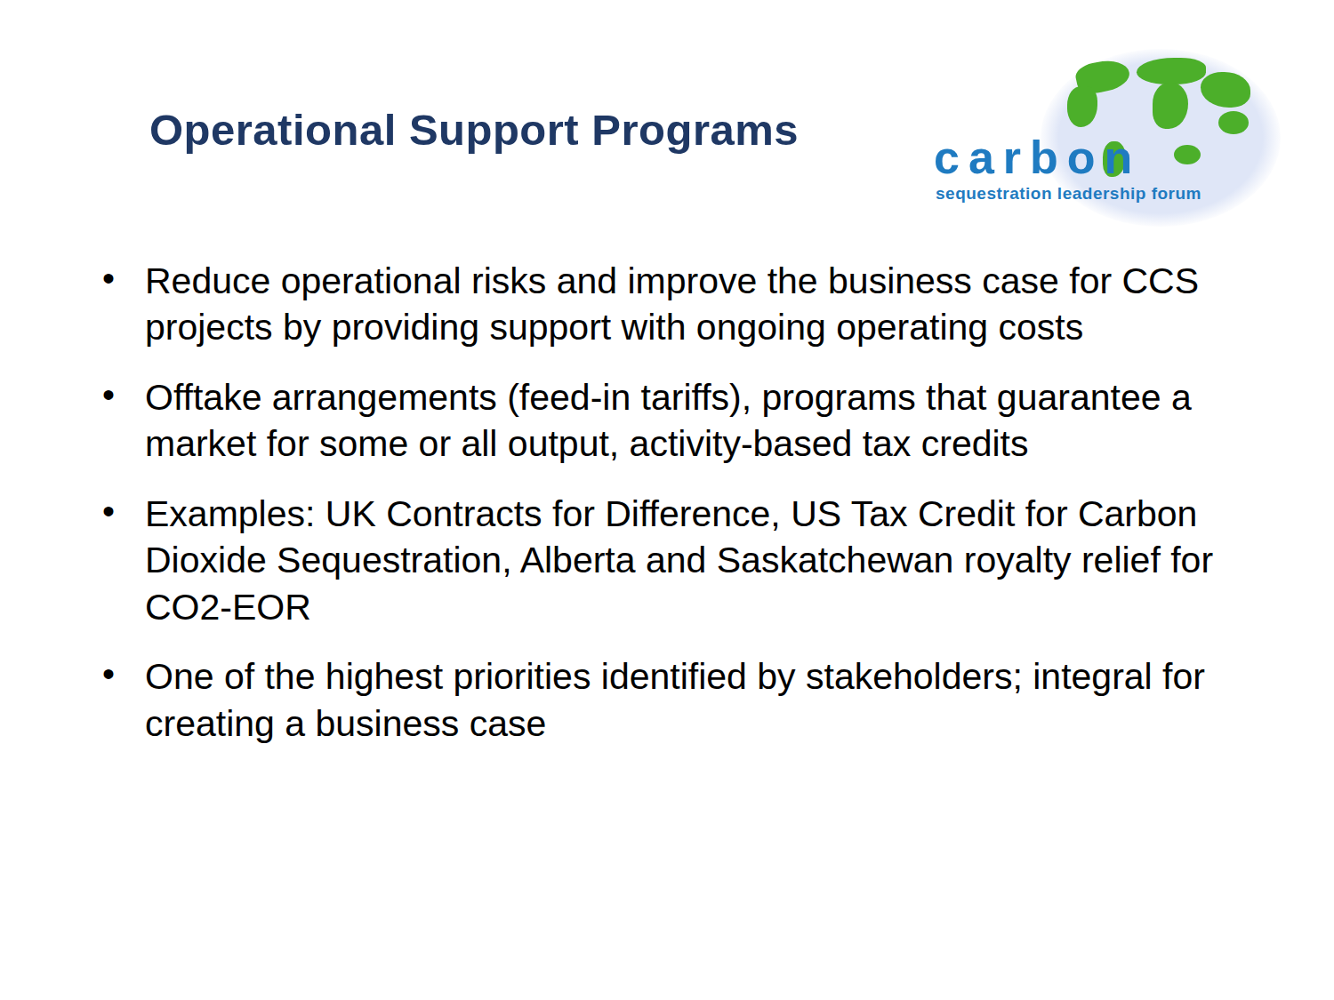Operational Support Programs
carbon
sequestration leadership forum
Reduce operational risks and improve the business case for CCS projects by providing support with ongoing operating costs
Offtake arrangements (feed-in tariffs), programs that guarantee a market for some or all output, activity-based tax credits
Examples: UK Contracts for Difference, US Tax Credit for Carbon Dioxide Sequestration, Alberta and Saskatchewan royalty relief for CO2-EOR
One of the highest priorities identified by stakeholders; integral for creating a business case